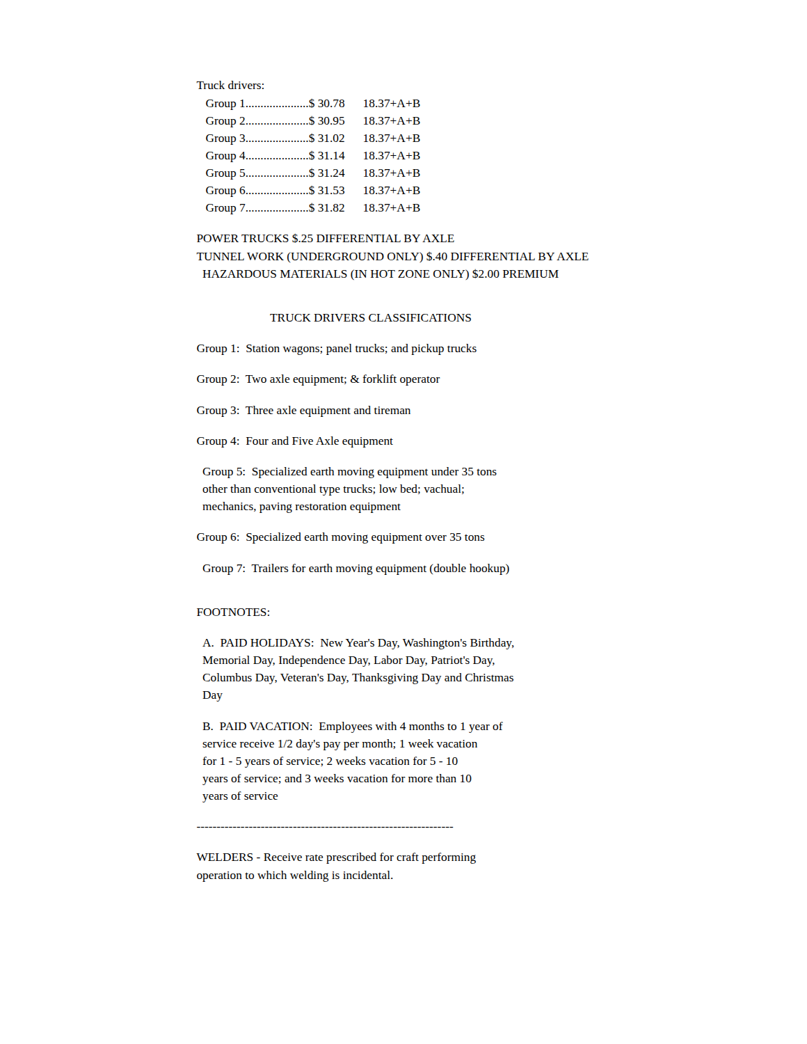Truck drivers:
   Group 1.....................$ 30.78      18.37+A+B
   Group 2.....................$ 30.95      18.37+A+B
   Group 3.....................$ 31.02      18.37+A+B
   Group 4.....................$ 31.14      18.37+A+B
   Group 5.....................$ 31.24      18.37+A+B
   Group 6.....................$ 31.53      18.37+A+B
   Group 7.....................$ 31.82      18.37+A+B
POWER TRUCKS $.25 DIFFERENTIAL BY AXLE
TUNNEL WORK (UNDERGROUND ONLY) $.40 DIFFERENTIAL BY AXLE
  HAZARDOUS MATERIALS (IN HOT ZONE ONLY) $2.00 PREMIUM
TRUCK DRIVERS CLASSIFICATIONS
Group 1:  Station wagons; panel trucks; and pickup trucks
Group 2:  Two axle equipment; & forklift operator
Group 3:  Three axle equipment and tireman
Group 4:  Four and Five Axle equipment
  Group 5:  Specialized earth moving equipment under 35 tons
  other than conventional type trucks; low bed; vachual;
  mechanics, paving restoration equipment
Group 6:  Specialized earth moving equipment over 35 tons
  Group 7:  Trailers for earth moving equipment (double hookup)
FOOTNOTES:
  A.  PAID HOLIDAYS:  New Year's Day, Washington's Birthday,
  Memorial Day, Independence Day, Labor Day, Patriot's Day,
  Columbus Day, Veteran's Day, Thanksgiving Day and Christmas
  Day
  B.  PAID VACATION:  Employees with 4 months to 1 year of
  service receive 1/2 day's pay per month; 1 week vacation
  for 1 - 5 years of service; 2 weeks vacation for 5 - 10
  years of service; and 3 weeks vacation for more than 10
  years of service
----------------------------------------------------------------
WELDERS - Receive rate prescribed for craft performing
operation to which welding is incidental.